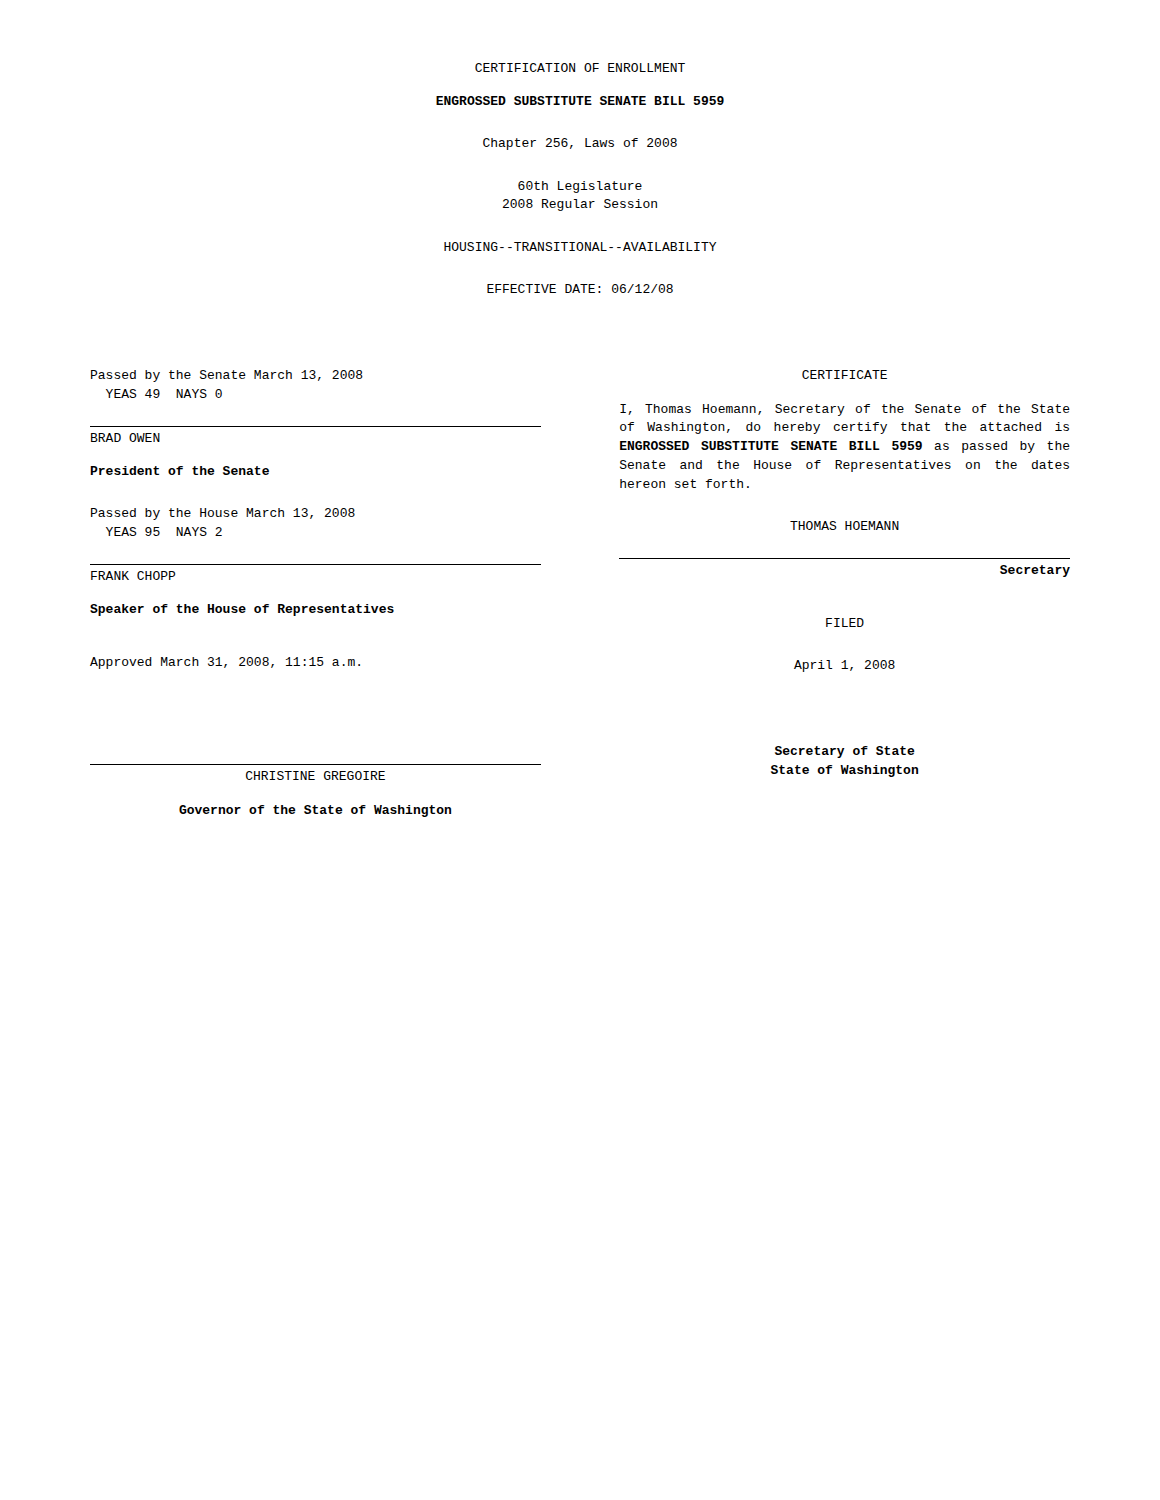CERTIFICATION OF ENROLLMENT
ENGROSSED SUBSTITUTE SENATE BILL 5959
Chapter 256, Laws of 2008
60th Legislature
2008 Regular Session
HOUSING--TRANSITIONAL--AVAILABILITY
EFFECTIVE DATE: 06/12/08
Passed by the Senate March 13, 2008
YEAS 49 NAYS 0
BRAD OWEN
President of the Senate
Passed by the House March 13, 2008
YEAS 95 NAYS 2
FRANK CHOPP
Speaker of the House of Representatives
Approved March 31, 2008, 11:15 a.m.
CERTIFICATE
I, Thomas Hoemann, Secretary of the Senate of the State of Washington, do hereby certify that the attached is ENGROSSED SUBSTITUTE SENATE BILL 5959 as passed by the Senate and the House of Representatives on the dates hereon set forth.
THOMAS HOEMANN
Secretary
FILED
April 1, 2008
CHRISTINE GREGOIRE
Governor of the State of Washington
Secretary of State
State of Washington